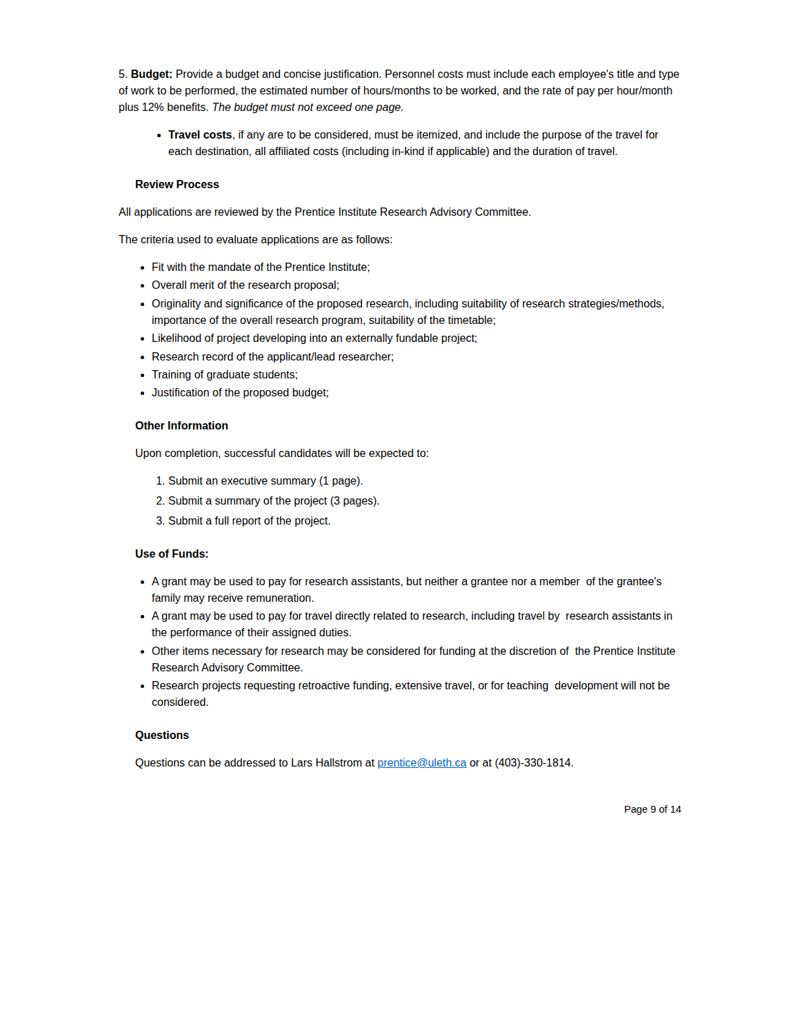5. Budget: Provide a budget and concise justification. Personnel costs must include each employee's title and type of work to be performed, the estimated number of hours/months to be worked, and the rate of pay per hour/month plus 12% benefits. The budget must not exceed one page.
Travel costs, if any are to be considered, must be itemized, and include the purpose of the travel for each destination, all affiliated costs (including in-kind if applicable) and the duration of travel.
Review Process
All applications are reviewed by the Prentice Institute Research Advisory Committee.
The criteria used to evaluate applications are as follows:
Fit with the mandate of the Prentice Institute;
Overall merit of the research proposal;
Originality and significance of the proposed research, including suitability of research strategies/methods, importance of the overall research program, suitability of the timetable;
Likelihood of project developing into an externally fundable project;
Research record of the applicant/lead researcher;
Training of graduate students;
Justification of the proposed budget;
Other Information
Upon completion, successful candidates will be expected to:
Submit an executive summary (1 page).
Submit a summary of the project (3 pages).
Submit a full report of the project.
Use of Funds:
A grant may be used to pay for research assistants, but neither a grantee nor a member of the grantee's family may receive remuneration.
A grant may be used to pay for travel directly related to research, including travel by research assistants in the performance of their assigned duties.
Other items necessary for research may be considered for funding at the discretion of the Prentice Institute Research Advisory Committee.
Research projects requesting retroactive funding, extensive travel, or for teaching development will not be considered.
Questions
Questions can be addressed to Lars Hallstrom at prentice@uleth.ca or at (403)-330-1814.
Page 9 of 14